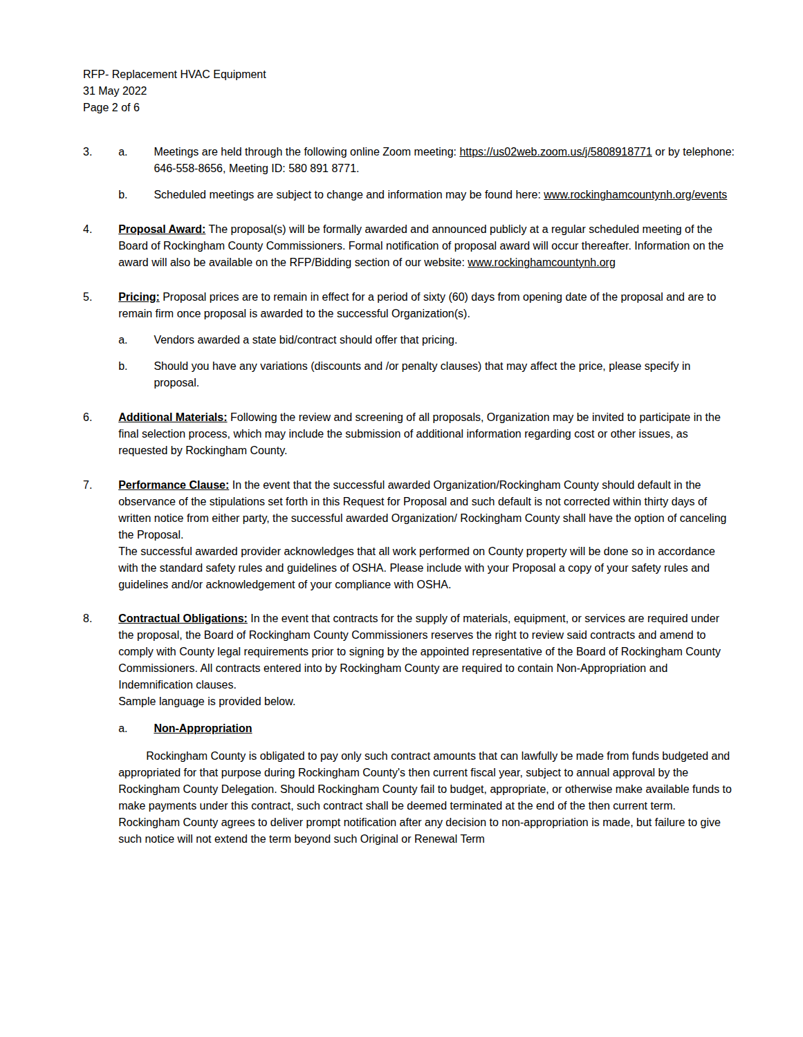RFP- Replacement HVAC Equipment
31 May 2022
Page 2 of 6
Meetings are held through the following online Zoom meeting: https://us02web.zoom.us/j/5808918771 or by telephone: 646-558-8656, Meeting ID: 580 891 8771.
Scheduled meetings are subject to change and information may be found here: www.rockinghamcountynh.org/events
Proposal Award: The proposal(s) will be formally awarded and announced publicly at a regular scheduled meeting of the Board of Rockingham County Commissioners. Formal notification of proposal award will occur thereafter. Information on the award will also be available on the RFP/Bidding section of our website: www.rockinghamcountynh.org
Pricing: Proposal prices are to remain in effect for a period of sixty (60) days from opening date of the proposal and are to remain firm once proposal is awarded to the successful Organization(s).
Vendors awarded a state bid/contract should offer that pricing.
Should you have any variations (discounts and /or penalty clauses) that may affect the price, please specify in proposal.
Additional Materials: Following the review and screening of all proposals, Organization may be invited to participate in the final selection process, which may include the submission of additional information regarding cost or other issues, as requested by Rockingham County.
Performance Clause: In the event that the successful awarded Organization/Rockingham County should default in the observance of the stipulations set forth in this Request for Proposal and such default is not corrected within thirty days of written notice from either party, the successful awarded Organization/ Rockingham County shall have the option of canceling the Proposal.
The successful awarded provider acknowledges that all work performed on County property will be done so in accordance with the standard safety rules and guidelines of OSHA. Please include with your Proposal a copy of your safety rules and guidelines and/or acknowledgement of your compliance with OSHA.
Contractual Obligations: In the event that contracts for the supply of materials, equipment, or services are required under the proposal, the Board of Rockingham County Commissioners reserves the right to review said contracts and amend to comply with County legal requirements prior to signing by the appointed representative of the Board of Rockingham County Commissioners. All contracts entered into by Rockingham County are required to contain Non-Appropriation and Indemnification clauses.
Sample language is provided below.
Non-Appropriation
Rockingham County is obligated to pay only such contract amounts that can lawfully be made from funds budgeted and appropriated for that purpose during Rockingham County's then current fiscal year, subject to annual approval by the Rockingham County Delegation. Should Rockingham County fail to budget, appropriate, or otherwise make available funds to make payments under this contract, such contract shall be deemed terminated at the end of the then current term. Rockingham County agrees to deliver prompt notification after any decision to non-appropriation is made, but failure to give such notice will not extend the term beyond such Original or Renewal Term